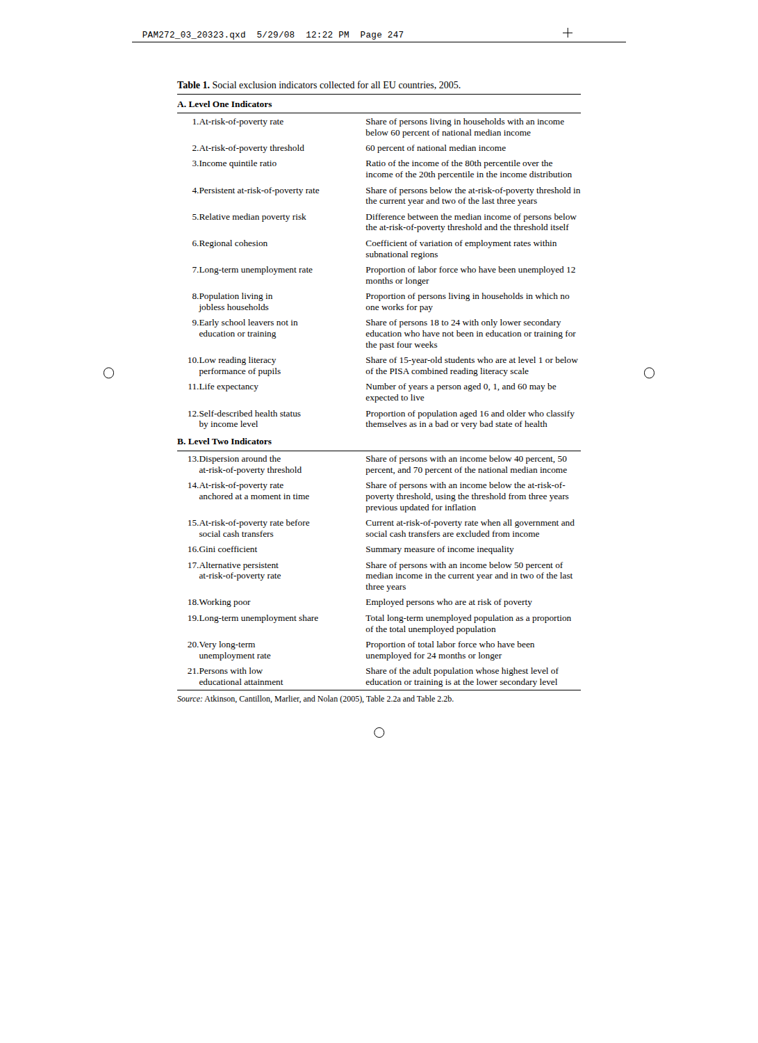PAM272_03_20323.qxd 5/29/08 12:22 PM Page 247
Table 1. Social exclusion indicators collected for all EU countries, 2005.
| A. Level One Indicators |
| 1. | At-risk-of-poverty rate | Share of persons living in households with an income below 60 percent of national median income |
| 2. | At-risk-of-poverty threshold | 60 percent of national median income |
| 3. | Income quintile ratio | Ratio of the income of the 80th percentile over the income of the 20th percentile in the income distribution |
| 4. | Persistent at-risk-of-poverty rate | Share of persons below the at-risk-of-poverty threshold in the current year and two of the last three years |
| 5. | Relative median poverty risk | Difference between the median income of persons below the at-risk-of-poverty threshold and the threshold itself |
| 6. | Regional cohesion | Coefficient of variation of employment rates within subnational regions |
| 7. | Long-term unemployment rate | Proportion of labor force who have been unemployed 12 months or longer |
| 8. | Population living in jobless households | Proportion of persons living in households in which no one works for pay |
| 9. | Early school leavers not in education or training | Share of persons 18 to 24 with only lower secondary education who have not been in education or training for the past four weeks |
| 10. | Low reading literacy performance of pupils | Share of 15-year-old students who are at level 1 or below of the PISA combined reading literacy scale |
| 11. | Life expectancy | Number of years a person aged 0, 1, and 60 may be expected to live |
| 12. | Self-described health status by income level | Proportion of population aged 16 and older who classify themselves as in a bad or very bad state of health |
| B. Level Two Indicators |
| 13. | Dispersion around the at-risk-of-poverty threshold | Share of persons with an income below 40 percent, 50 percent, and 70 percent of the national median income |
| 14. | At-risk-of-poverty rate anchored at a moment in time | Share of persons with an income below the at-risk-of-poverty threshold, using the threshold from three years previous updated for inflation |
| 15. | At-risk-of-poverty rate before social cash transfers | Current at-risk-of-poverty rate when all government and social cash transfers are excluded from income |
| 16. | Gini coefficient | Summary measure of income inequality |
| 17. | Alternative persistent at-risk-of-poverty rate | Share of persons with an income below 50 percent of median income in the current year and in two of the last three years |
| 18. | Working poor | Employed persons who are at risk of poverty |
| 19. | Long-term unemployment share | Total long-term unemployed population as a proportion of the total unemployed population |
| 20. | Very long-term unemployment rate | Proportion of total labor force who have been unemployed for 24 months or longer |
| 21. | Persons with low educational attainment | Share of the adult population whose highest level of education or training is at the lower secondary level |
Source: Atkinson, Cantillon, Marlier, and Nolan (2005), Table 2.2a and Table 2.2b.